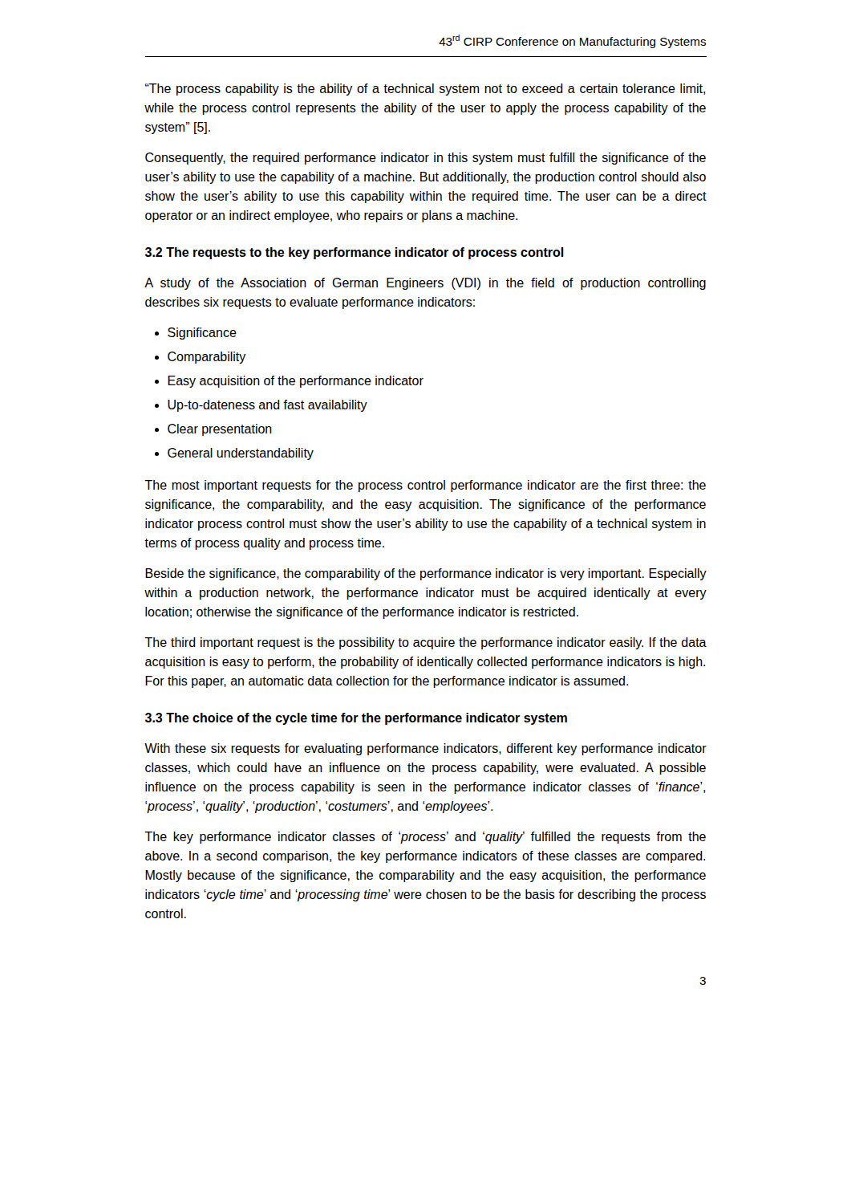43rd CIRP Conference on Manufacturing Systems
“The process capability is the ability of a technical system not to exceed a certain tolerance limit, while the process control represents the ability of the user to apply the process capability of the system” [5].
Consequently, the required performance indicator in this system must fulfill the significance of the user’s ability to use the capability of a machine. But additionally, the production control should also show the user’s ability to use this capability within the required time. The user can be a direct operator or an indirect employee, who repairs or plans a machine.
3.2 The requests to the key performance indicator of process control
A study of the Association of German Engineers (VDI) in the field of production controlling describes six requests to evaluate performance indicators:
Significance
Comparability
Easy acquisition of the performance indicator
Up-to-dateness and fast availability
Clear presentation
General understandability
The most important requests for the process control performance indicator are the first three: the significance, the comparability, and the easy acquisition. The significance of the performance indicator process control must show the user’s ability to use the capability of a technical system in terms of process quality and process time.
Beside the significance, the comparability of the performance indicator is very important. Especially within a production network, the performance indicator must be acquired identically at every location; otherwise the significance of the performance indicator is restricted.
The third important request is the possibility to acquire the performance indicator easily. If the data acquisition is easy to perform, the probability of identically collected performance indicators is high. For this paper, an automatic data collection for the performance indicator is assumed.
3.3 The choice of the cycle time for the performance indicator system
With these six requests for evaluating performance indicators, different key performance indicator classes, which could have an influence on the process capability, were evaluated. A possible influence on the process capability is seen in the performance indicator classes of ‘finance’, ‘process’, ‘quality’, ‘production’, ‘costumers’, and ‘employees’.
The key performance indicator classes of ‘process’ and ‘quality’ fulfilled the requests from the above. In a second comparison, the key performance indicators of these classes are compared. Mostly because of the significance, the comparability and the easy acquisition, the performance indicators ‘cycle time’ and ‘processing time’ were chosen to be the basis for describing the process control.
3